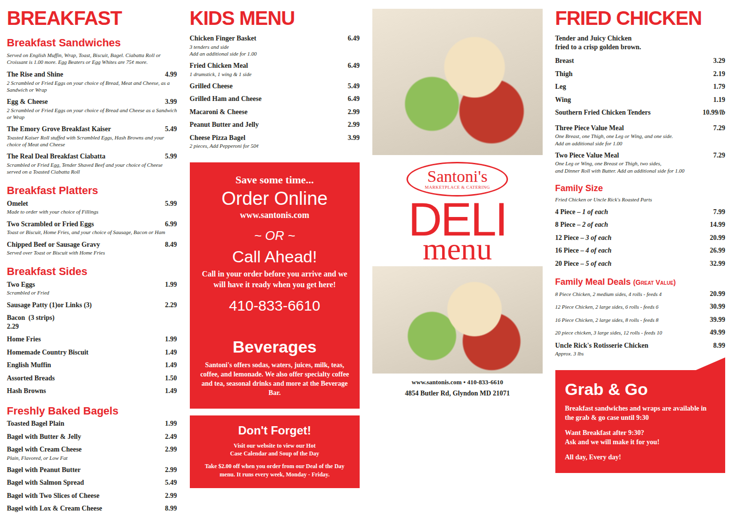Breakfast
Breakfast Sandwiches
Served on English Muffin, Wrap, Toast, Biscuit, Bagel. Ciabatta Roll or Croissant is 1.00 more. Egg Beaters or Egg Whites are 75¢ more.
The Rise and Shine 4.99
2 Scrambled or Fried Eggs on your choice of Bread, Meat and Cheese, as a Sandwich or Wrap
Egg & Cheese 3.99
2 Scrambled or Fried Eggs on your choice of Bread and Cheese as a Sandwich or Wrap
The Emory Grove Breakfast Kaiser 5.49
Toasted Kaiser Roll stuffed with Scrambled Eggs, Hash Browns and your choice of Meat and Cheese
The Real Deal Breakfast Ciabatta 5.99
Scrambled or Fried Egg, Tender Shaved Beef and your choice of Cheese served on a Toasted Ciabatta Roll
Breakfast Platters
Omelet 5.99
Made to order with your choice of Fillings
Two Scrambled or Fried Eggs 6.99
Toast or Biscuit, Home Fries, and your choice of Sausage, Bacon or Ham
Chipped Beef or Sausage Gravy 8.49
Served over Toast or Biscuit with Home Fries
Breakfast Sides
Two Eggs 1.99
Scrambled or Fried
Sausage Patty (1)or Links (3) 2.29
Bacon (3 strips)
2.29
Home Fries 1.99
Homemade Country Biscuit 1.49
English Muffin 1.49
Assorted Breads 1.50
Hash Browns 1.49
Freshly Baked Bagels
Toasted Bagel Plain 1.99
Bagel with Butter & Jelly 2.49
Bagel with Cream Cheese 2.99
Plain, Flavored, or Low Fat
Bagel with Peanut Butter 2.99
Bagel with Salmon Spread 5.49
Bagel with Two Slices of Cheese 2.99
Bagel with Lox & Cream Cheese 8.99
Kids Menu
Chicken Finger Basket 6.49
3 tenders and side
Add an additional side for 1.00
Fried Chicken Meal 6.49
1 drumstick, 1 wing & 1 side
Grilled Cheese 5.49
Grilled Ham and Cheese 6.49
Macaroni & Cheese 2.99
Peanut Butter and Jelly 2.99
Cheese Pizza Bagel 3.99
2 pieces, Add Pepperoni for 50¢
Save some time...
Order Online
www.santonis.com
~ OR ~
Call Ahead!
Call in your order before you arrive and we will have it ready when you get here!
410-833-6610
Beverages
Santoni's offers sodas, waters, juices, milk, teas, coffee, and lemonade. We also offer specialty coffee and tea, seasonal drinks and more at the Beverage Bar.
Don't Forget!
Visit our website to view our Hot
Case Calendar and Soup of the Day
Take $2.00 off when you order from our Deal of the Day menu. It runs every week, Monday - Friday.
Santoni's
Marketplace & Catering
DELI
menu
www.santonis.com • 410-833-6610
4854 Butler Rd, Glyndon MD 21071
Fried Chicken
Tender and Juicy Chicken
fried to a crisp golden brown.
Breast 3.29
Thigh 2.19
Leg 1.79
Wing 1.19
Southern Fried Chicken Tenders 10.99/lb
Three Piece Value Meal 7.29
One Breast, one Thigh, one Leg or Wing, and one side.
Add an additional side for 1.00
Two Piece Value Meal 7.29
One Leg or Wing, one Breast or Thigh, two sides,
and Dinner Roll with Butter. Add an additional side for 1.00
Family Size
Fried Chicken or Uncle Rick's Roasted Parts
4 Piece – 1 of each 7.99
8 Piece – 2 of each 14.99
12 Piece – 3 of each 20.99
16 Piece – 4 of each 26.99
20 Piece – 5 of each 32.99
Family Meal Deals (Great Value)
8 Piece Chicken, 2 medium sides, 4 rolls - feeds 420.99
12 Piece Chicken, 2 large sides, 6 rolls - feeds 630.99
16 Piece Chicken, 2 large sides, 8 rolls - feeds 839.99
20 piece chicken, 3 large sides, 12 rolls - feeds 1049.99
Uncle Rick's Rotisserie Chicken 8.99
Approx. 3 lbs
Grab & Go
Breakfast sandwiches and wraps are available in the grab & go case until 9:30
Want Breakfast after 9:30?
Ask and we will make it for you!
All day, Every day!